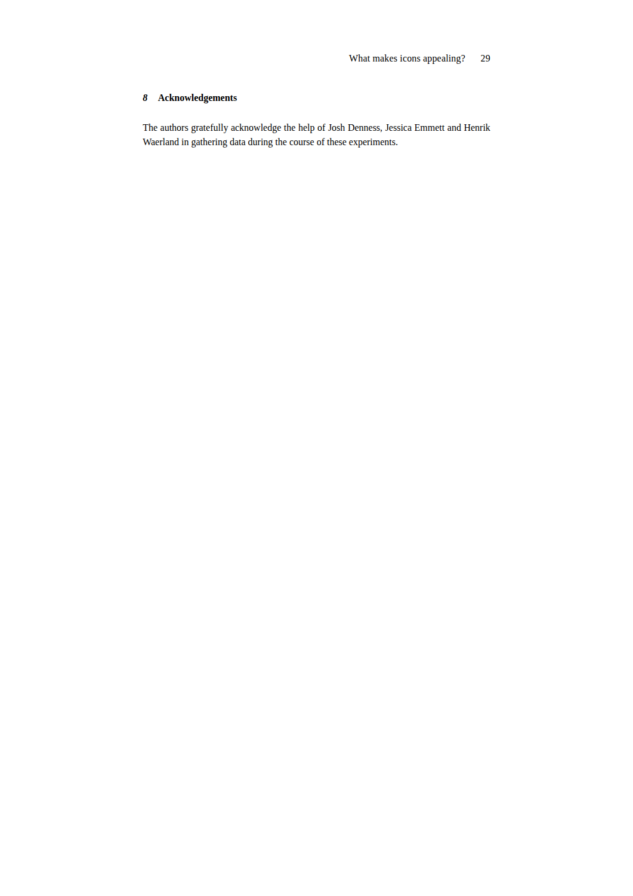What makes icons appealing?29
8 Acknowledgements
The authors gratefully acknowledge the help of Josh Denness, Jessica Emmett and Henrik Waerland in gathering data during the course of these experiments.